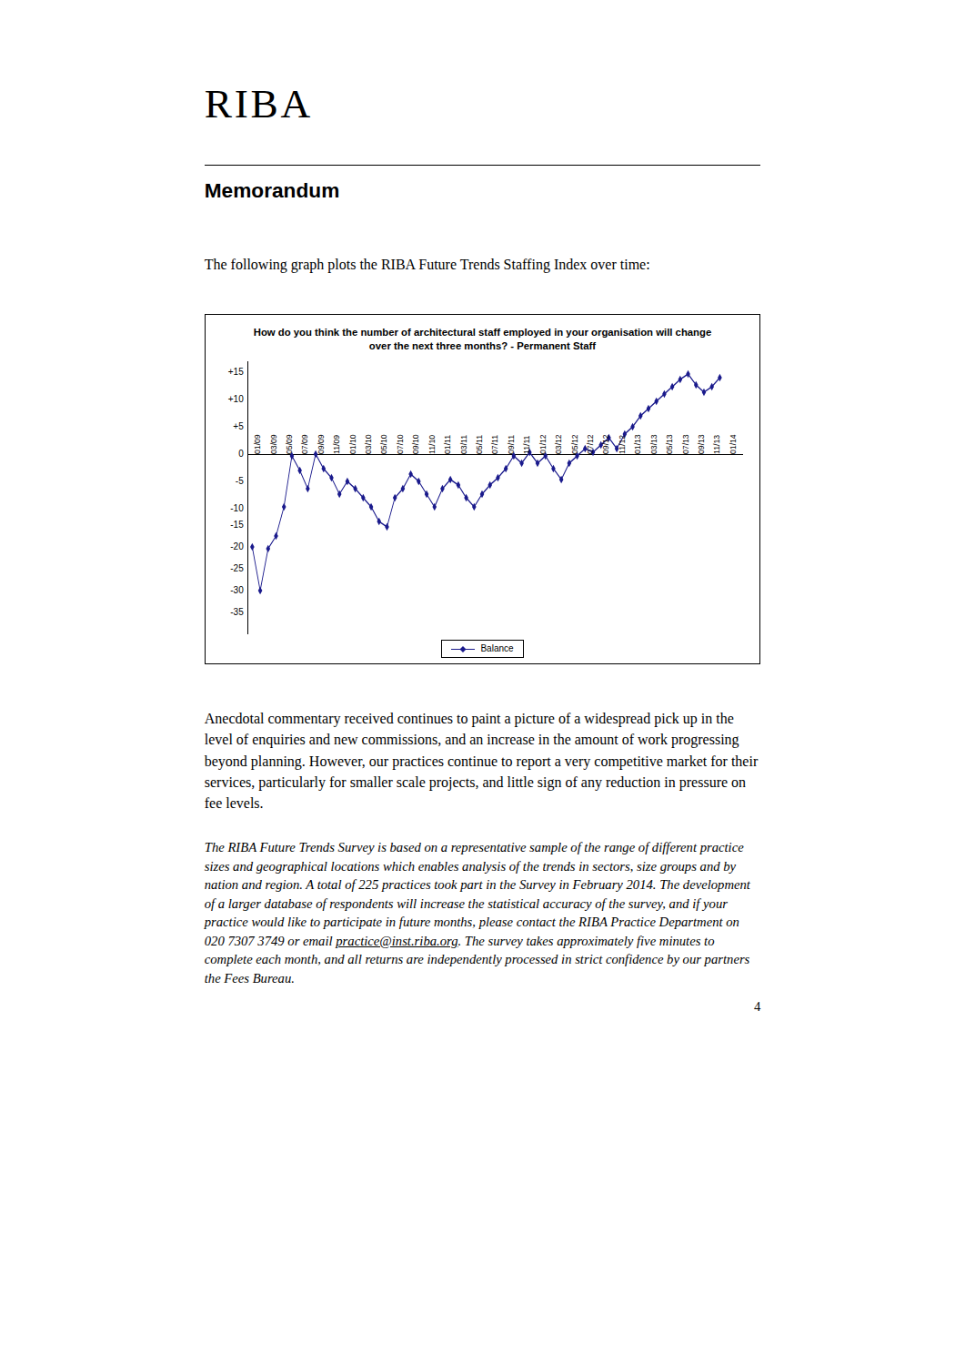RIBA
Memorandum
The following graph plots the RIBA Future Trends Staffing Index over time:
How do you think the number of architectural staff employed in your organisation will change
over the next three months? - Permanent Staff
+15 +10 +5 0 -5 -10 -15 -20 -25 -30 -35
01/09 03/09 05/09 07/09 09/09 11/09 01/10 03/10 05/10 07/10 09/10 11/10 01/11 03/11 05/11 07/11 09/11 11/11 01/12 03/12 05/12 07/12 09/12 11/12 01/13 03/13 05/13 07/13 09/13 11/13 01/14
Balance
Anecdotal commentary received continues to paint a picture of a widespread pick up in the level of enquiries and new commissions, and an increase in the amount of work progressing beyond planning. However, our practices continue to report a very competitive market for their services, particularly for smaller scale projects, and little sign of any reduction in pressure on fee levels.
The RIBA Future Trends Survey is based on a representative sample of the range of different practice sizes and geographical locations which enables analysis of the trends in sectors, size groups and by nation and region. A total of 225 practices took part in the Survey in February 2014. The development of a larger database of respondents will increase the statistical accuracy of the survey, and if your practice would like to participate in future months, please contact the RIBA Practice Department on 020 7307 3749 or email practice@inst.riba.org. The survey takes approximately five minutes to complete each month, and all returns are independently processed in strict confidence by our partners the Fees Bureau.
4